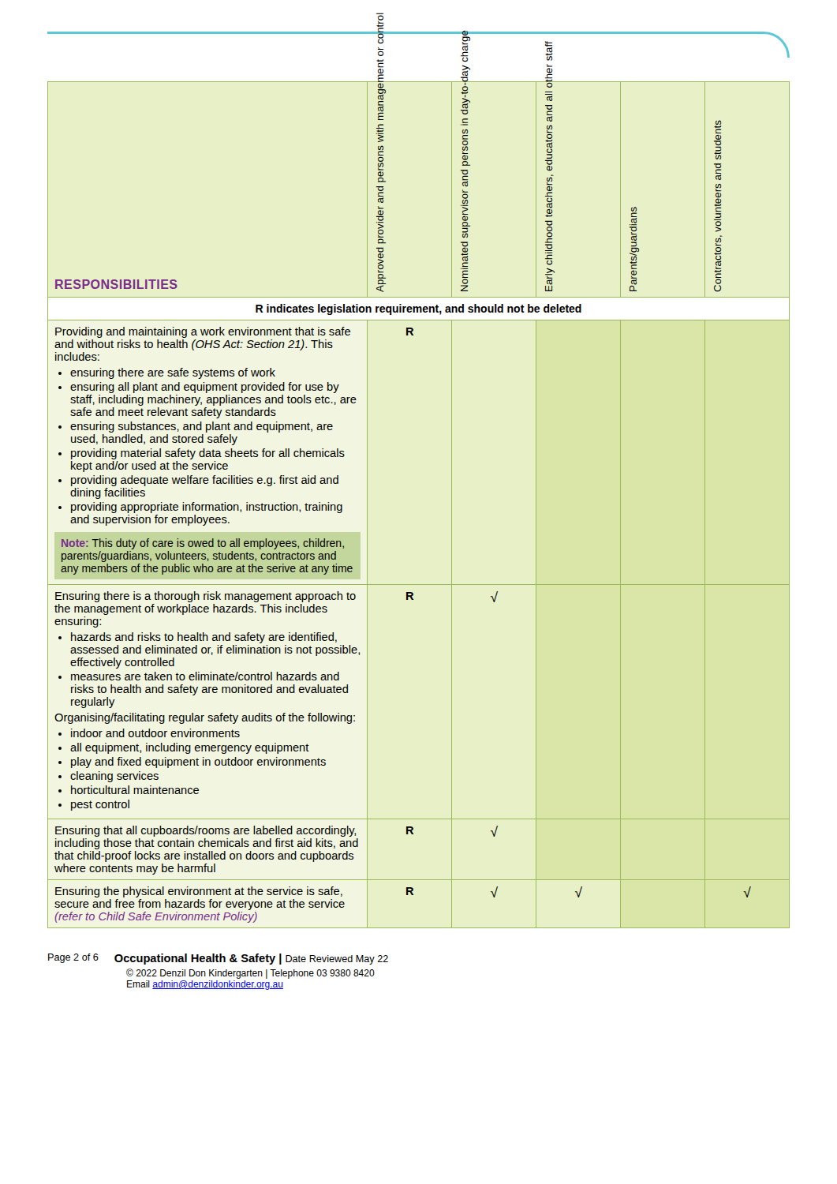| RESPONSIBILITIES | Approved provider and persons with management or control | Nominated supervisor and persons in day-to-day charge | Early childhood teachers, educators and all other staff | Parents/guardians | Contractors, volunteers and students |
| --- | --- | --- | --- | --- | --- |
| R indicates legislation requirement, and should not be deleted |
| Providing and maintaining a work environment that is safe and without risks to health (OHS Act: Section 21) . This includes: ensuring there are safe systems of work ensuring all plant and equipment provided for use by staff, including machinery, appliances and tools etc., are safe and meet relevant safety standards ensuring substances, and plant and equipment, are used, handled, and stored safely providing material safety data sheets for all chemicals kept and/or used at the service providing adequate welfare facilities e.g. first aid and dining facilities providing appropriate information, instruction, training and supervision for employees. Note: This duty of care is owed to all employees, children, parents/guardians, volunteers, students, contractors and any members of the public who are at the serive at any time | R | | | | |
| Ensuring there is a thorough risk management approach to the management of workplace hazards. This includes ensuring: hazards and risks to health and safety are identified, assessed and eliminated or, if elimination is not possible, effectively controlled measures are taken to eliminate/control hazards and risks to health and safety are monitored and evaluated regularly Organising/facilitating regular safety audits of the following: indoor and outdoor environments all equipment, including emergency equipment play and fixed equipment in outdoor environments cleaning services horticultural maintenance pest control | R | √ | | | |
| Ensuring that all cupboards/rooms are labelled accordingly, including those that contain chemicals and first aid kits, and that child-proof locks are installed on doors and cupboards where contents may be harmful | R | √ | | | |
| Ensuring the physical environment at the service is safe, secure and free from hazards for everyone at the service (refer to Child Safe Environment Policy) | R | √ | √ | | √ |
Page 2 of 6 Occupational Health & Safety | Date Reviewed May 22
© 2022 Denzil Don Kindergarten | Telephone 03 9380 8420
Email admin@denzildonkinder.org.au